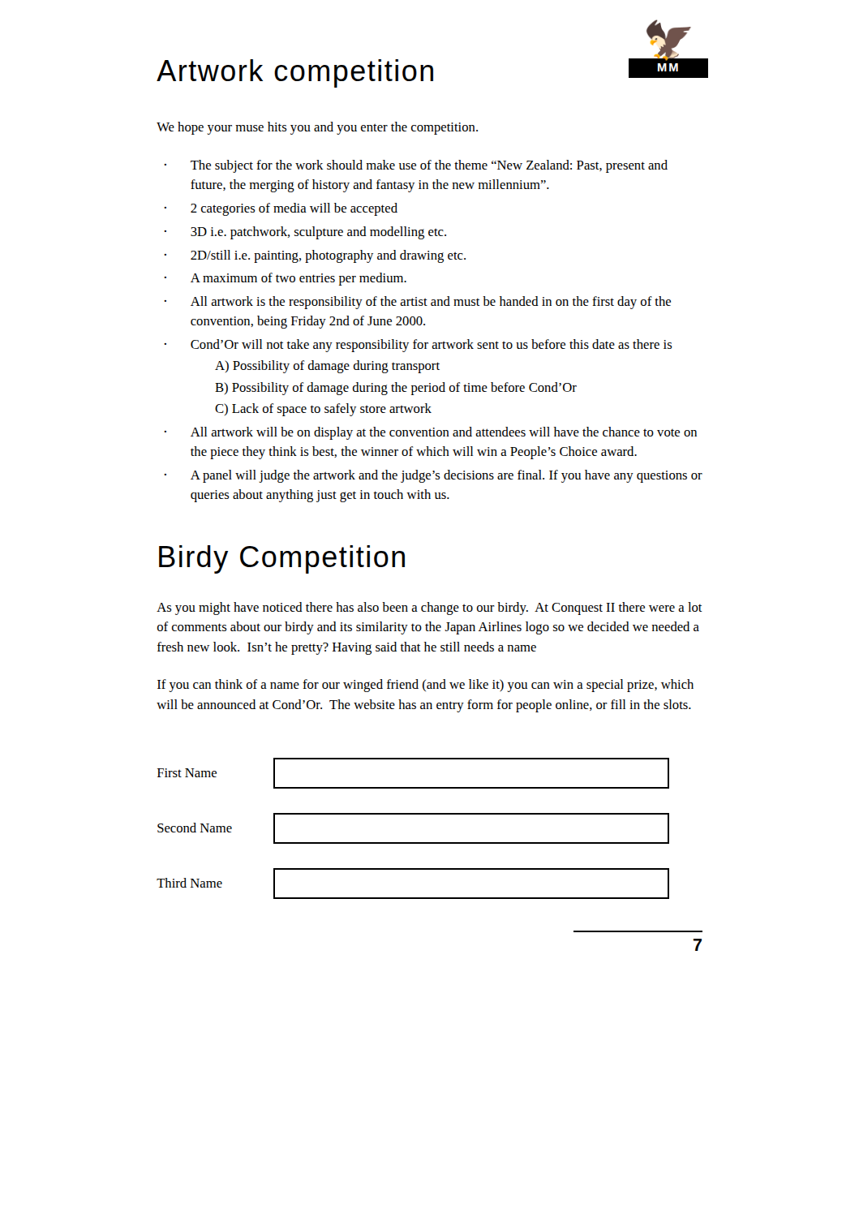🦅 MM
Artwork competition
We hope your muse hits you and you enter the competition.
The subject for the work should make use of the theme “New Zealand: Past, present and future, the merging of history and fantasy in the new millennium”.
2 categories of media will be accepted
3D i.e. patchwork, sculpture and modelling etc.
2D/still i.e. painting, photography and drawing etc.
A maximum of two entries per medium.
All artwork is the responsibility of the artist and must be handed in on the first day of the convention, being Friday 2nd of June 2000.
Cond’Or will not take any responsibility for artwork sent to us before this date as there is
A) Possibility of damage during transport
B) Possibility of damage during the period of time before Cond’Or
C) Lack of space to safely store artwork
All artwork will be on display at the convention and attendees will have the chance to vote on the piece they think is best, the winner of which will win a People’s Choice award.
A panel will judge the artwork and the judge’s decisions are final. If you have any questions or queries about anything just get in touch with us.
Birdy Competition
As you might have noticed there has also been a change to our birdy. At Conquest II there were a lot of comments about our birdy and its similarity to the Japan Airlines logo so we decided we needed a fresh new look. Isn’t he pretty? Having said that he still needs a name
If you can think of a name for our winged friend (and we like it) you can win a special prize, which will be announced at Cond’Or. The website has an entry form for people online, or fill in the slots.
First Name
Second Name
Third Name
7